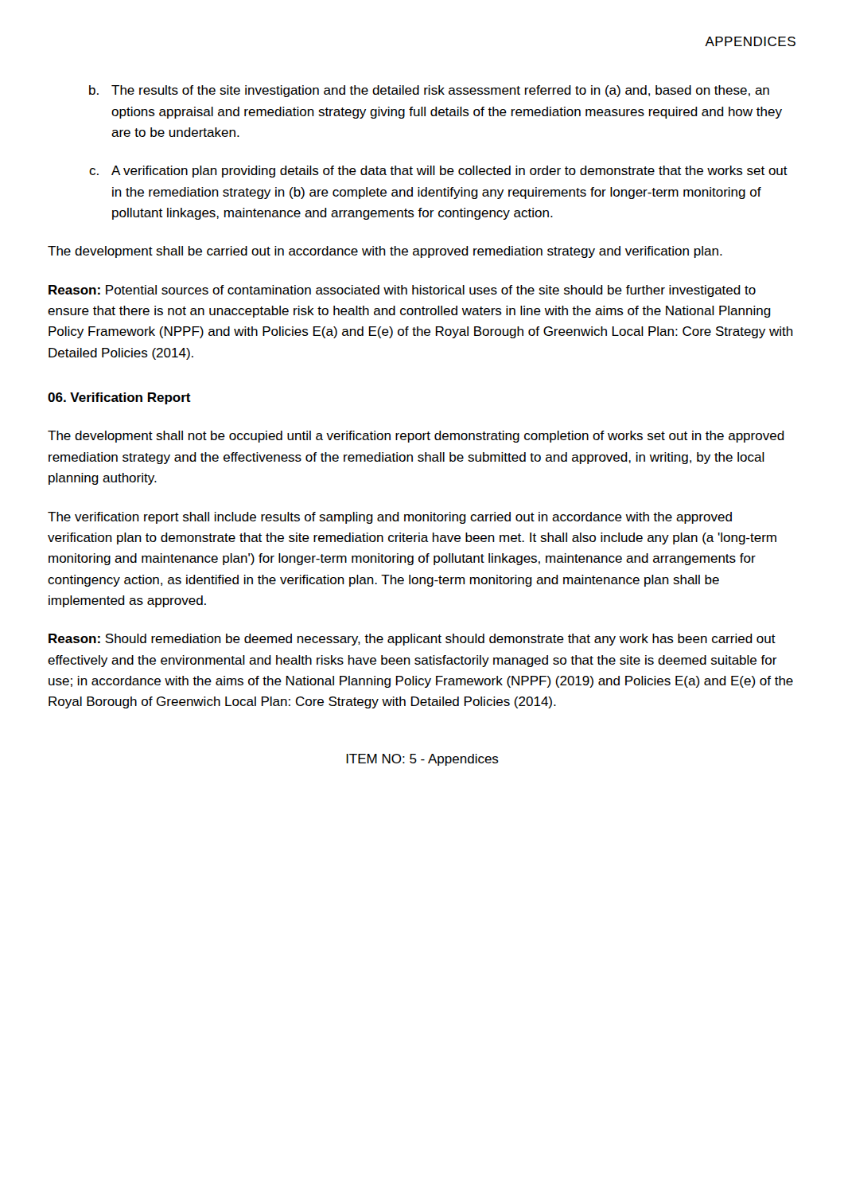APPENDICES
The results of the site investigation and the detailed risk assessment referred to in (a) and, based on these, an options appraisal and remediation strategy giving full details of the remediation measures required and how they are to be undertaken.
A verification plan providing details of the data that will be collected in order to demonstrate that the works set out in the remediation strategy in (b) are complete and identifying any requirements for longer-term monitoring of pollutant linkages, maintenance and arrangements for contingency action.
The development shall be carried out in accordance with the approved remediation strategy and verification plan.
Reason: Potential sources of contamination associated with historical uses of the site should be further investigated to ensure that there is not an unacceptable risk to health and controlled waters in line with the aims of the National Planning Policy Framework (NPPF) and with Policies E(a) and E(e) of the Royal Borough of Greenwich Local Plan: Core Strategy with Detailed Policies (2014).
06. Verification Report
The development shall not be occupied until a verification report demonstrating completion of works set out in the approved remediation strategy and the effectiveness of the remediation shall be submitted to and approved, in writing, by the local planning authority.
The verification report shall include results of sampling and monitoring carried out in accordance with the approved verification plan to demonstrate that the site remediation criteria have been met. It shall also include any plan (a 'long-term monitoring and maintenance plan') for longer-term monitoring of pollutant linkages, maintenance and arrangements for contingency action, as identified in the verification plan. The long-term monitoring and maintenance plan shall be implemented as approved.
Reason: Should remediation be deemed necessary, the applicant should demonstrate that any work has been carried out effectively and the environmental and health risks have been satisfactorily managed so that the site is deemed suitable for use; in accordance with the aims of the National Planning Policy Framework (NPPF) (2019) and Policies E(a) and E(e) of the Royal Borough of Greenwich Local Plan: Core Strategy with Detailed Policies (2014).
ITEM NO: 5 - Appendices